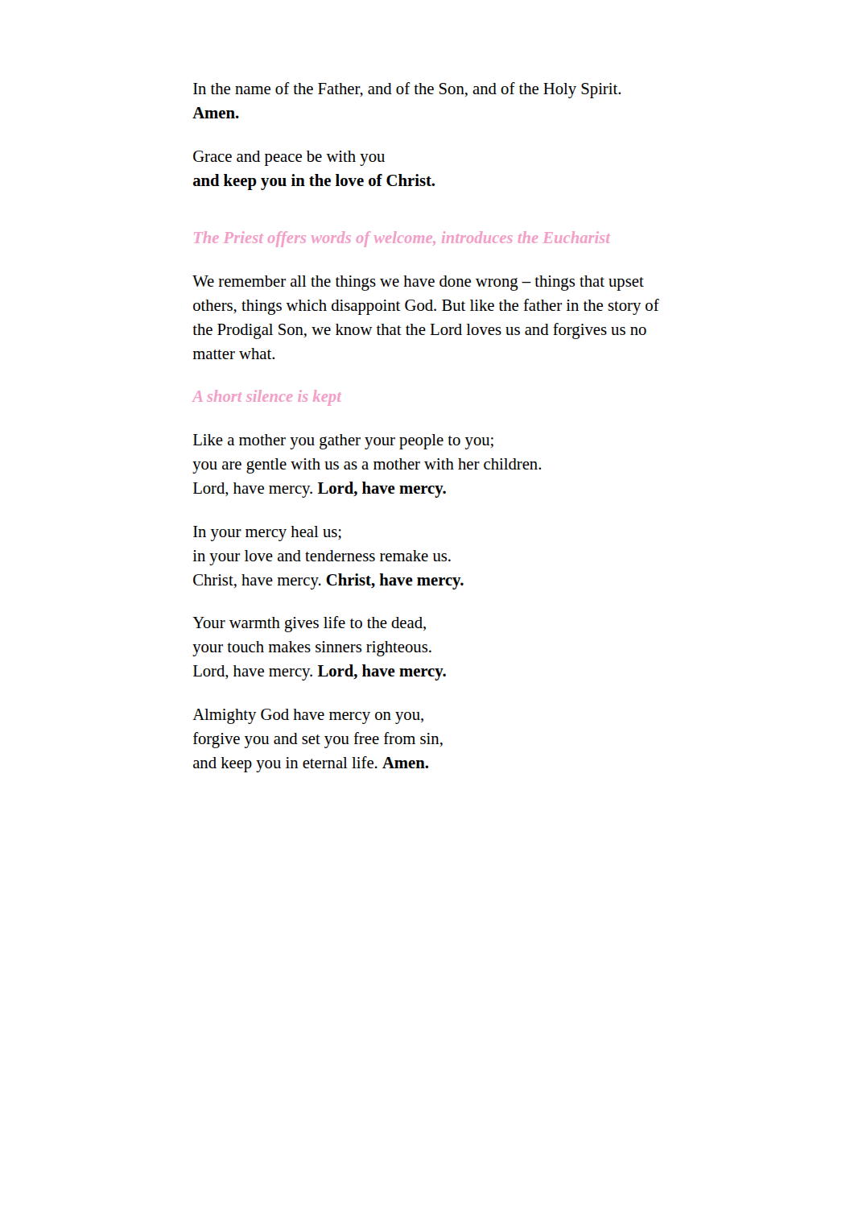In the name of the Father, and of the Son, and of the Holy Spirit. Amen.
Grace and peace be with you
and keep you in the love of Christ.
The Priest offers words of welcome, introduces the Eucharist
We remember all the things we have done wrong – things that upset others, things which disappoint God. But like the father in the story of the Prodigal Son, we know that the Lord loves us and forgives us no matter what.
A short silence is kept
Like a mother you gather your people to you;
you are gentle with us as a mother with her children.
Lord, have mercy. Lord, have mercy.
In your mercy heal us;
in your love and tenderness remake us.
Christ, have mercy. Christ, have mercy.
Your warmth gives life to the dead,
your touch makes sinners righteous.
Lord, have mercy. Lord, have mercy.
Almighty God have mercy on you,
forgive you and set you free from sin,
and keep you in eternal life. Amen.